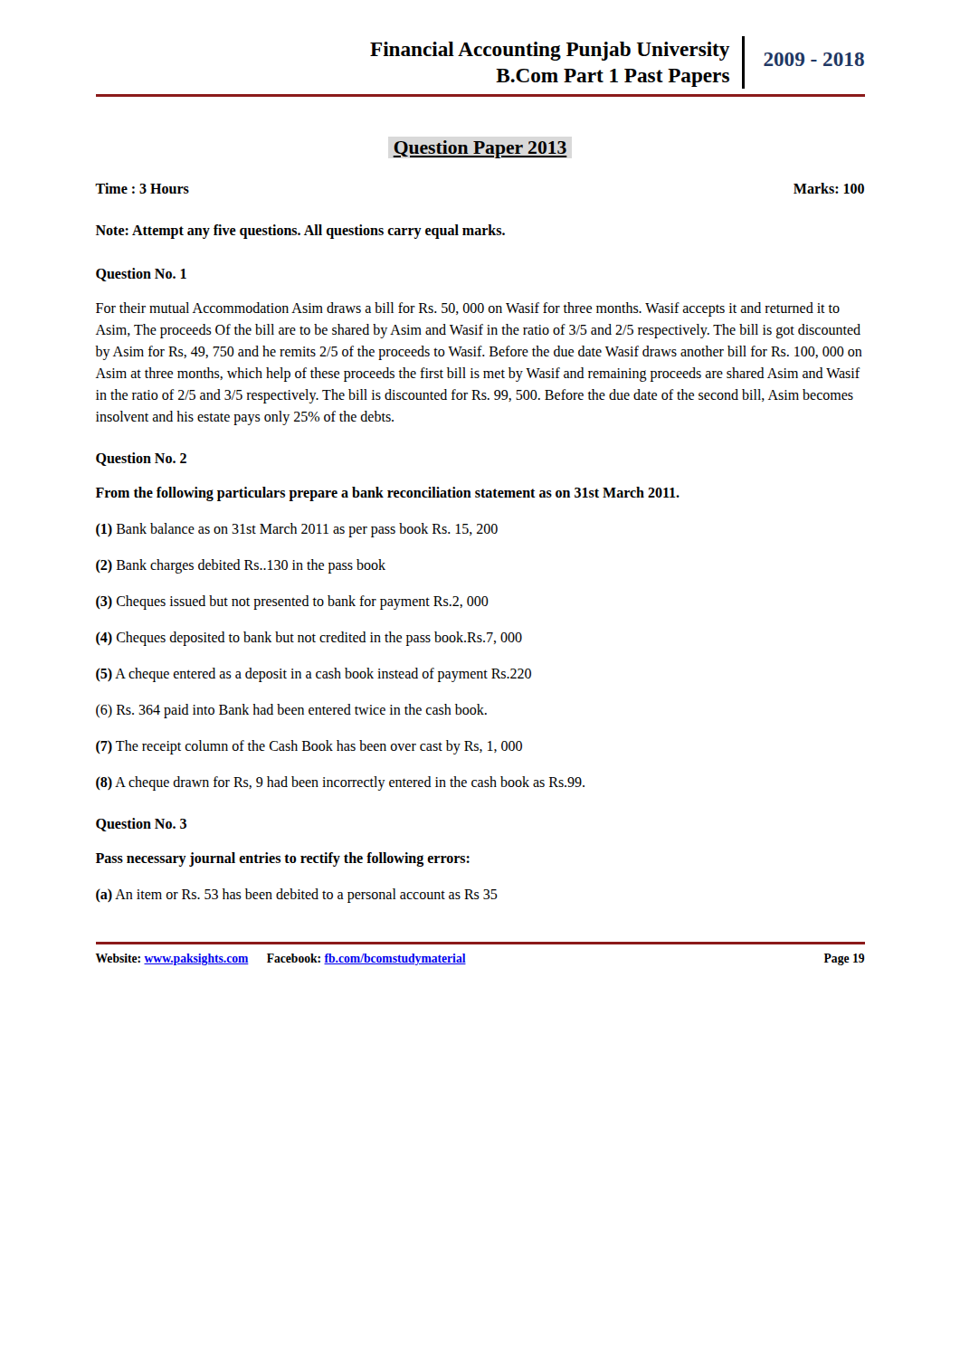Financial Accounting Punjab University
B.Com Part 1 Past Papers
2009 - 2018
Question Paper 2013
Time : 3 Hours
Marks: 100
Note: Attempt any five questions. All questions carry equal marks.
Question No. 1
For their mutual Accommodation Asim draws a bill for Rs. 50, 000 on Wasif for three months. Wasif accepts it and returned it to Asim, The proceeds Of the bill are to be shared by Asim and Wasif in the ratio of 3/5 and 2/5 respectively. The bill is got discounted by Asim for Rs, 49, 750 and he remits 2/5 of the proceeds to Wasif. Before the due date Wasif draws another bill for Rs. 100, 000 on Asim at three months, which help of these proceeds the first bill is met by Wasif and remaining proceeds are shared Asim and Wasif in the ratio of 2/5 and 3/5 respectively. The bill is discounted for Rs. 99, 500. Before the due date of the second bill, Asim becomes insolvent and his estate pays only 25% of the debts.
Question No. 2
From the following particulars prepare a bank reconciliation statement as on 31st March 2011.
(1) Bank balance as on 31st March 2011 as per pass book Rs. 15, 200
(2) Bank charges debited Rs..130 in the pass book
(3) Cheques issued but not presented to bank for payment Rs.2, 000
(4) Cheques deposited to bank but not credited in the pass book.Rs.7, 000
(5) A cheque entered as a deposit in a cash book instead of payment Rs.220
(6) Rs. 364 paid into Bank had been entered twice in the cash book.
(7) The receipt column of the Cash Book has been over cast by Rs, 1, 000
(8) A cheque drawn for Rs, 9 had been incorrectly entered in the cash book as Rs.99.
Question No. 3
Pass necessary journal entries to rectify the following errors:
(a) An item or Rs. 53 has been debited to a personal account as Rs 35
Website: www.paksights.com Facebook: fb.com/bcomstudymaterial
Page 19